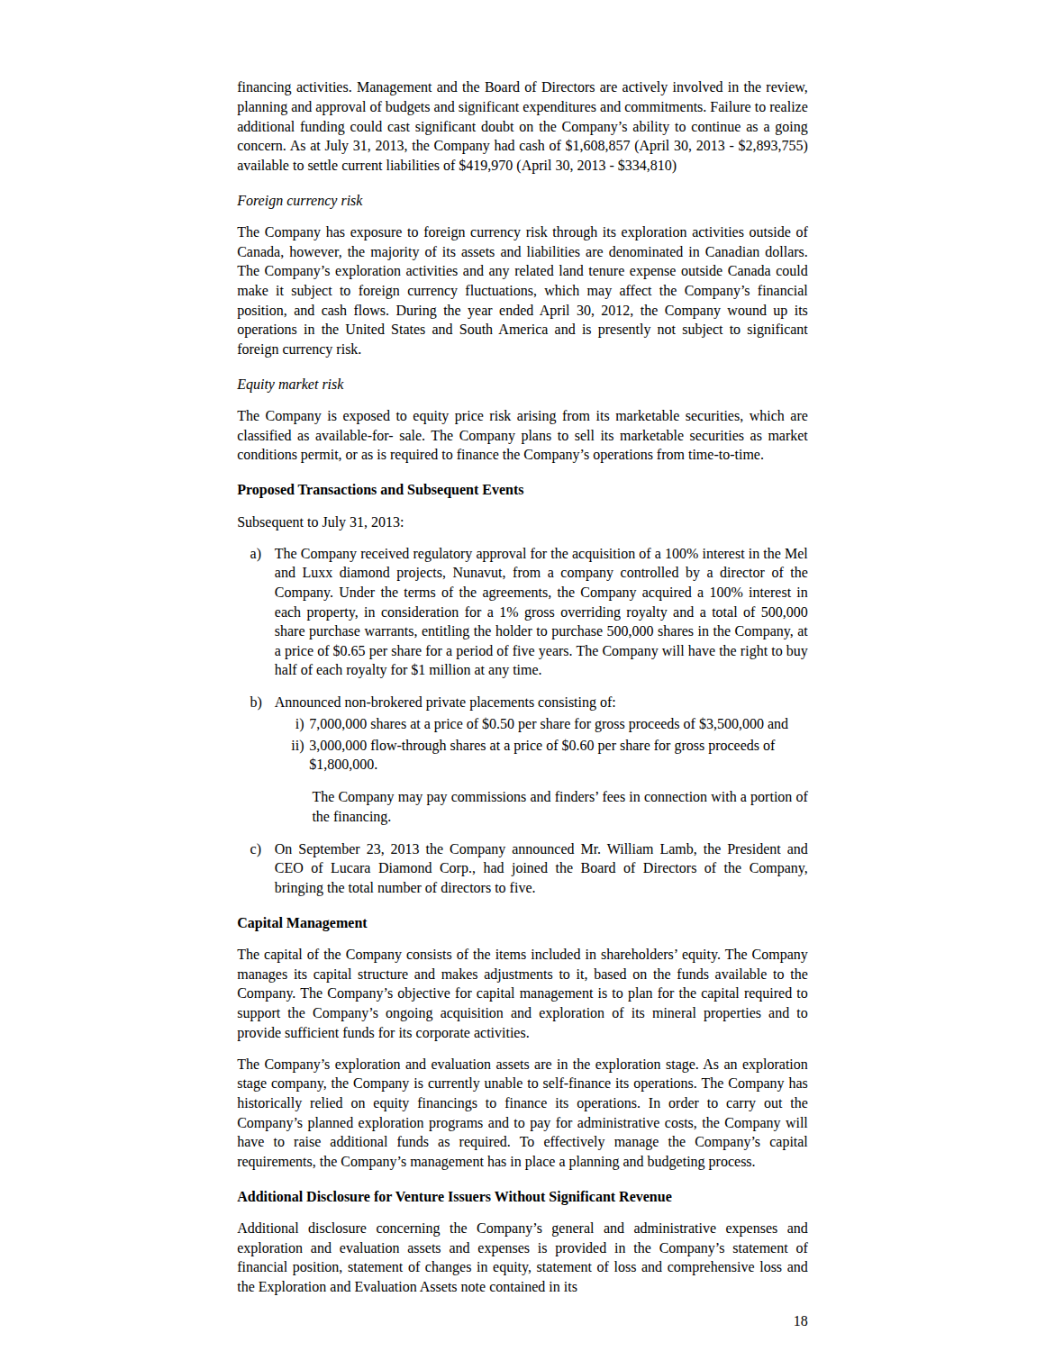financing activities. Management and the Board of Directors are actively involved in the review, planning and approval of budgets and significant expenditures and commitments. Failure to realize additional funding could cast significant doubt on the Company’s ability to continue as a going concern. As at July 31, 2013, the Company had cash of $1,608,857 (April 30, 2013 - $2,893,755) available to settle current liabilities of $419,970 (April 30, 2013 - $334,810)
Foreign currency risk
The Company has exposure to foreign currency risk through its exploration activities outside of Canada, however, the majority of its assets and liabilities are denominated in Canadian dollars. The Company’s exploration activities and any related land tenure expense outside Canada could make it subject to foreign currency fluctuations, which may affect the Company’s financial position, and cash flows. During the year ended April 30, 2012, the Company wound up its operations in the United States and South America and is presently not subject to significant foreign currency risk.
Equity market risk
The Company is exposed to equity price risk arising from its marketable securities, which are classified as available-for- sale. The Company plans to sell its marketable securities as market conditions permit, or as is required to finance the Company’s operations from time-to-time.
Proposed Transactions and Subsequent Events
Subsequent to July 31, 2013:
a) The Company received regulatory approval for the acquisition of a 100% interest in the Mel and Luxx diamond projects, Nunavut, from a company controlled by a director of the Company. Under the terms of the agreements, the Company acquired a 100% interest in each property, in consideration for a 1% gross overriding royalty and a total of 500,000 share purchase warrants, entitling the holder to purchase 500,000 shares in the Company, at a price of $0.65 per share for a period of five years. The Company will have the right to buy half of each royalty for $1 million at any time.
b) Announced non-brokered private placements consisting of:
i) 7,000,000 shares at a price of $0.50 per share for gross proceeds of $3,500,000 and
ii) 3,000,000 flow-through shares at a price of $0.60 per share for gross proceeds of $1,800,000.
The Company may pay commissions and finders’ fees in connection with a portion of the financing.
c) On September 23, 2013 the Company announced Mr. William Lamb, the President and CEO of Lucara Diamond Corp., had joined the Board of Directors of the Company, bringing the total number of directors to five.
Capital Management
The capital of the Company consists of the items included in shareholders’ equity. The Company manages its capital structure and makes adjustments to it, based on the funds available to the Company. The Company’s objective for capital management is to plan for the capital required to support the Company’s ongoing acquisition and exploration of its mineral properties and to provide sufficient funds for its corporate activities.
The Company’s exploration and evaluation assets are in the exploration stage. As an exploration stage company, the Company is currently unable to self-finance its operations. The Company has historically relied on equity financings to finance its operations. In order to carry out the Company’s planned exploration programs and to pay for administrative costs, the Company will have to raise additional funds as required. To effectively manage the Company’s capital requirements, the Company’s management has in place a planning and budgeting process.
Additional Disclosure for Venture Issuers Without Significant Revenue
Additional disclosure concerning the Company’s general and administrative expenses and exploration and evaluation assets and expenses is provided in the Company’s statement of financial position, statement of changes in equity, statement of loss and comprehensive loss and the Exploration and Evaluation Assets note contained in its
18